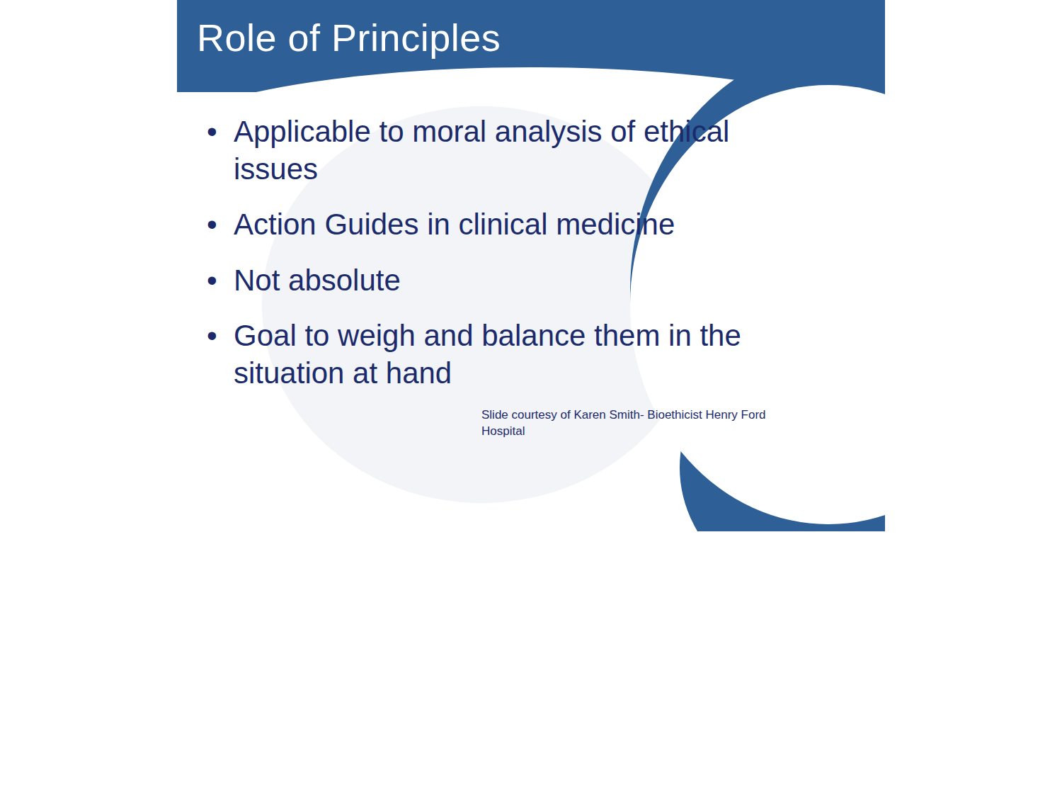Role of Principles
Applicable to moral analysis of ethical issues
Action Guides in clinical medicine
Not absolute
Goal to weigh and balance them in the situation at hand
Slide courtesy of Karen Smith- Bioethicist Henry Ford Hospital